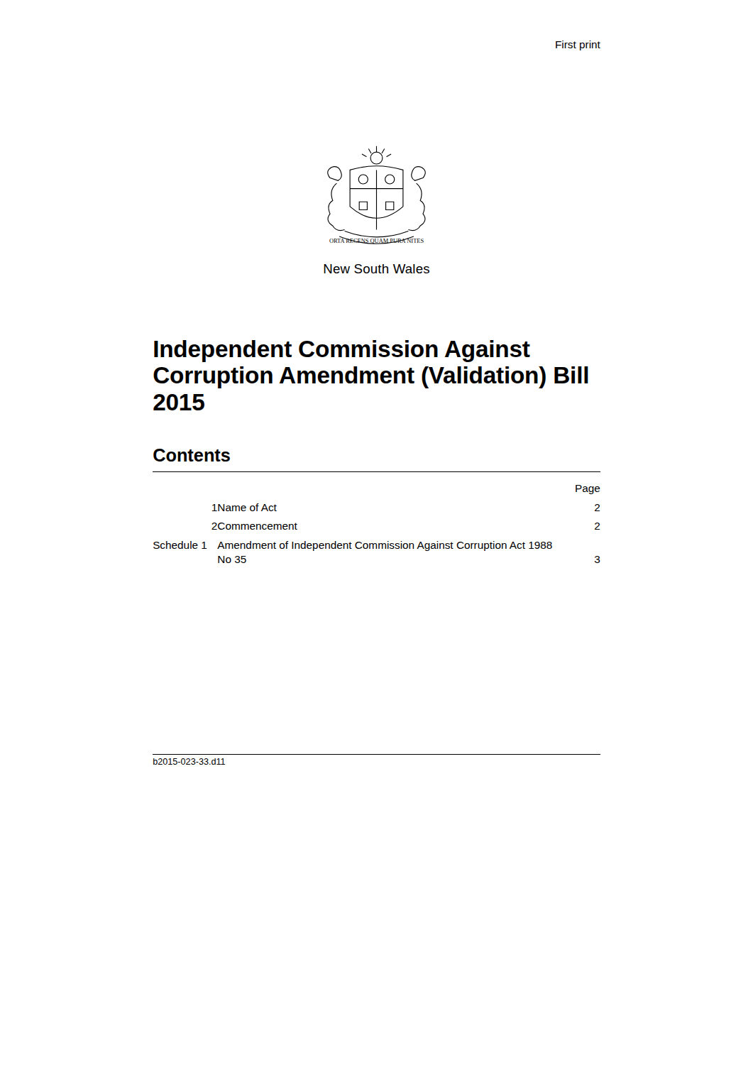First print
New South Wales
Independent Commission Against
Corruption Amendment (Validation) Bill 2015
Contents
| | | Page |
| 1 | Name of Act | 2 |
| 2 | Commencement | 2 |
| Schedule 1 | Amendment of Independent Commission Against Corruption Act 1988 No 35 | 3 |
b2015-023-33.d11